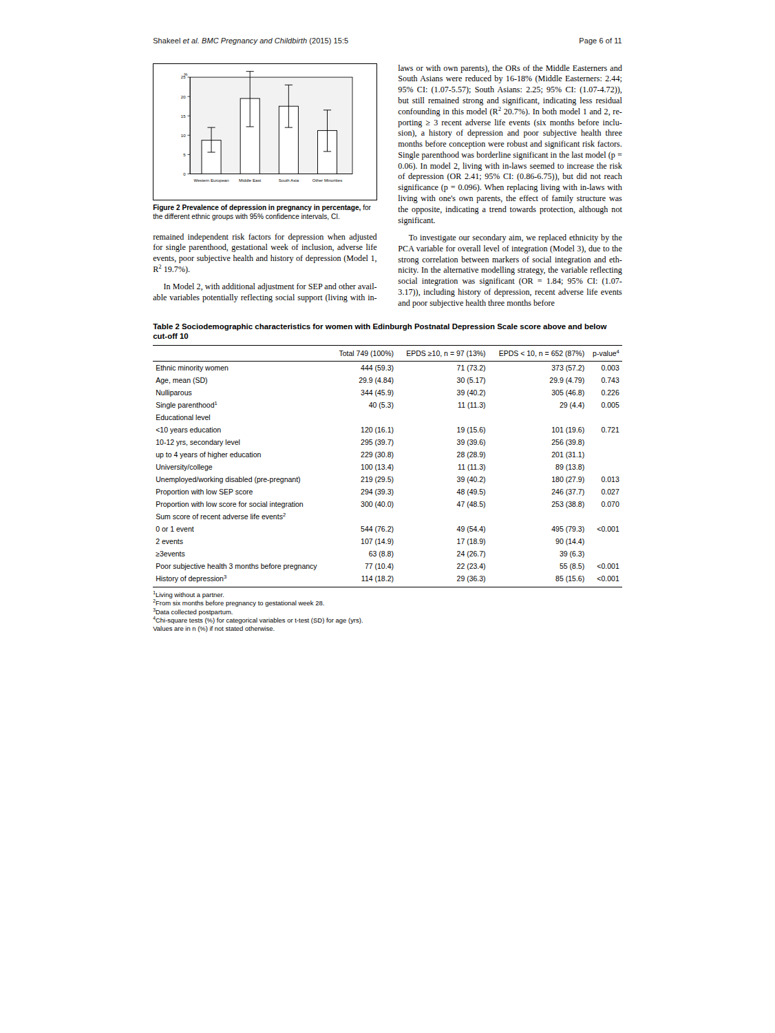Shakeel et al. BMC Pregnancy and Childbirth (2015) 15:5
Page 6 of 11
% 0 5 10 15 20 25 Western European Middle East South Asia Other Minorities
Figure 2 Prevalence of depression in pregnancy in percentage, for the different ethnic groups with 95% confidence intervals, CI.
remained independent risk factors for depression when adjusted for single parenthood, gestational week of inclusion, adverse life events, poor subjective health and history of depression (Model 1, R2 19.7%).
In Model 2, with additional adjustment for SEP and other available variables potentially reflecting social support (living with in-laws or with own parents), the ORs of the Middle Easterners and South Asians were reduced by 16-18% (Middle Easterners: 2.44; 95% CI: (1.07-5.57); South Asians: 2.25; 95% CI: (1.07-4.72)), but still remained strong and significant, indicating less residual confounding in this model (R2 20.7%). In both model 1 and 2, reporting ≥ 3 recent adverse life events (six months before inclusion), a history of depression and poor subjective health three months before conception were robust and significant risk factors. Single parenthood was borderline significant in the last model (p = 0.06). In model 2, living with in-laws seemed to increase the risk of depression (OR 2.41; 95% CI: (0.86-6.75)), but did not reach significance (p = 0.096). When replacing living with in-laws with living with one's own parents, the effect of family structure was the opposite, indicating a trend towards protection, although not significant.
To investigate our secondary aim, we replaced ethnicity by the PCA variable for overall level of integration (Model 3), due to the strong correlation between markers of social integration and ethnicity. In the alternative modelling strategy, the variable reflecting social integration was significant (OR = 1.84; 95% CI: (1.07-3.17)), including history of depression, recent adverse life events and poor subjective health three months before
Table 2 Sociodemographic characteristics for women with Edinburgh Postnatal Depression Scale score above and below cut-off 10
| | Total 749 (100%) | EPDS ≥10, n = 97 (13%) | EPDS < 10, n = 652 (87%) | p-value 4 |
| --- | --- | --- | --- | --- |
| Ethnic minority women | 444 (59.3) | 71 (73.2) | 373 (57.2) | 0.003 |
| Age, mean (SD) | 29.9 (4.84) | 30 (5.17) | 29.9 (4.79) | 0.743 |
| Nulliparous | 344 (45.9) | 39 (40.2) | 305 (46.8) | 0.226 |
| Single parenthood 1 | 40 (5.3) | 11 (11.3) | 29 (4.4) | 0.005 |
| Educational level | | | | |
| <10 years education | 120 (16.1) | 19 (15.6) | 101 (19.6) | 0.721 |
| 10-12 yrs, secondary level | 295 (39.7) | 39 (39.6) | 256 (39.8) | |
| up to 4 years of higher education | 229 (30.8) | 28 (28.9) | 201 (31.1) | |
| University/college | 100 (13.4) | 11 (11.3) | 89 (13.8) | |
| Unemployed/working disabled (pre-pregnant) | 219 (29.5) | 39 (40.2) | 180 (27.9) | 0.013 |
| Proportion with low SEP score | 294 (39.3) | 48 (49.5) | 246 (37.7) | 0.027 |
| Proportion with low score for social integration | 300 (40.0) | 47 (48.5) | 253 (38.8) | 0.070 |
| Sum score of recent adverse life events 2 | | | | |
| 0 or 1 event | 544 (76.2) | 49 (54.4) | 495 (79.3) | <0.001 |
| 2 events | 107 (14.9) | 17 (18.9) | 90 (14.4) | |
| ≥3events | 63 (8.8) | 24 (26.7) | 39 (6.3) | |
| Poor subjective health 3 months before pregnancy | 77 (10.4) | 22 (23.4) | 55 (8.5) | <0.001 |
| History of depression 3 | 114 (18.2) | 29 (36.3) | 85 (15.6) | <0.001 |
1Living without a partner.
2From six months before pregnancy to gestational week 28.
3Data collected postpartum.
4Chi-square tests (%) for categorical variables or t-test (SD) for age (yrs).
Values are in n (%) if not stated otherwise.